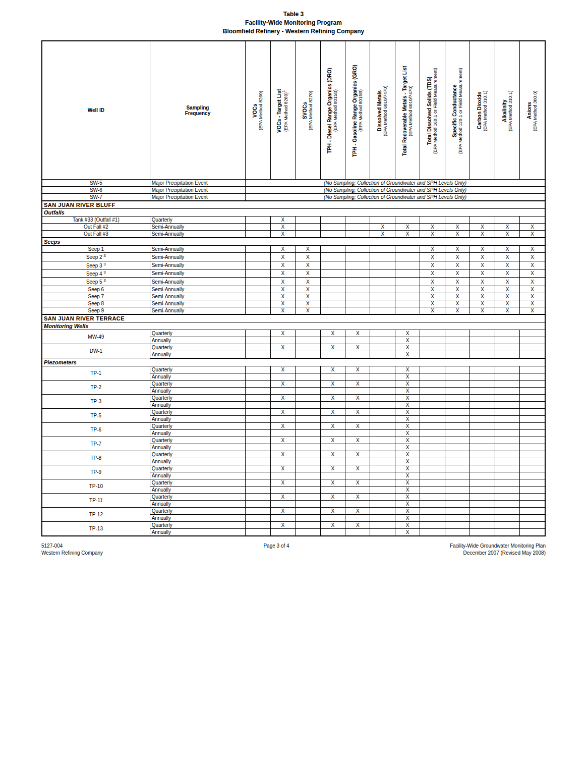Table 3
Facility-Wide Monitoring Program
Bloomfield Refinery - Western Refining Company
| Well ID | Sampling Frequency | VOCs (EPA Method 8260) | VOCs - Target List (EPA Method 8260) 1 | SVOCs (EPA Method 8270) | TPH - Diesel Range Organics (DRO) (EPA Method 8015B) | TPH - Gasoline Range Organics (GRO) (EPA Method 8015B) | Dissolved Metals (EPA Method 6010/7470) | Total Recoverable Metals - Target List (EPA Method 6010/7470) | Total Dissolved Solids (TDS) (EPA Method 160.1 or Field Measurement) | Specific Conductance (EPA Method 120.1 or Field Measurement) | Carbon Dioxide (EPA Method 310.1) | Alkalinity (EPA Method 310.1) | Anions (EPA Method 300.0) |
| --- | --- | --- | --- | --- | --- | --- | --- | --- | --- | --- | --- | --- | --- |
| SW-5 | Major Precipitation Event | (No Sampling; Collection of Groundwater and SPH Levels Only) |
| SW-6 | Major Precipitation Event | (No Sampling; Collection of Groundwater and SPH Levels Only) |
| SW-7 | Major Precipitation Event | (No Sampling; Collection of Groundwater and SPH Levels Only) |
| SAN JUAN RIVER BLUFF |
| Outfalls |
| Tank #33 (Outfall #1) | Quarterly | | X | | | | | | | | | | |
| Out Fall #2 | Semi-Annually | | X | | | | X | X | X | X | X | X | X |
| Out Fall #3 | Semi-Annually | | X | | | | X | X | X | X | X | X | X |
| Seeps |
| Seep 1 | Semi-Annually | | X | X | | | | | X | X | X | X | X |
| Seep 2 3 | Semi-Annually | | X | X | | | | | X | X | X | X | X |
| Seep 3 3 | Semi-Annually | | X | X | | | | | X | X | X | X | X |
| Seep 4 3 | Semi-Annually | | X | X | | | | | X | X | X | X | X |
| Seep 5 3 | Semi-Annually | | X | X | | | | | X | X | X | X | X |
| Seep 6 | Semi-Annually | | X | X | | | | | X | X | X | X | X |
| Seep 7 | Semi-Annually | | X | X | | | | | X | X | X | X | X |
| Seep 8 | Semi-Annually | | X | X | | | | | X | X | X | X | X |
| Seep 9 | Semi-Annually | | X | X | | | | | X | X | X | X | X |
| SAN JUAN RIVER TERRACE |
| Monitoring Wells |
| MW-49 | Quarterly | | X | | X | X | | X | | | | | |
| Annually | | | | | | | X | | | | | |
| DW-1 | Quarterly | | X | | X | X | | X | | | | | |
| Annually | | | | | | | X | | | | | |
| Piezometers |
| TP-1 | Quarterly | | X | | X | X | | X | | | | | |
| Annually | | | | | | | X | | | | | |
| TP-2 | Quarterly | | X | | X | X | | X | | | | | |
| Annually | | | | | | | X | | | | | |
| TP-3 | Quarterly | | X | | X | X | | X | | | | | |
| Annually | | | | | | | X | | | | | |
| TP-5 | Quarterly | | X | | X | X | | X | | | | | |
| Annually | | | | | | | X | | | | | |
| TP-6 | Quarterly | | X | | X | X | | X | | | | | |
| Annually | | | | | | | X | | | | | |
| TP-7 | Quarterly | | X | | X | X | | X | | | | | |
| Annually | | | | | | | X | | | | | |
| TP-8 | Quarterly | | X | | X | X | | X | | | | | |
| Annually | | | | | | | X | | | | | |
| TP-9 | Quarterly | | X | | X | X | | X | | | | | |
| Annually | | | | | | | X | | | | | |
| TP-10 | Quarterly | | X | | X | X | | X | | | | | |
| Annually | | | | | | | X | | | | | |
| TP-11 | Quarterly | | X | | X | X | | X | | | | | |
| Annually | | | | | | | X | | | | | |
| TP-12 | Quarterly | | X | | X | X | | X | | | | | |
| Annually | | | | | | | X | | | | | |
| TP-13 | Quarterly | | X | | X | X | | X | | | | | |
| Annually | | | | | | | X | | | | | |
5127-004
Western Refining Company
Page 3 of 4
Facility-Wide Groundwater Monitoring Plan
December 2007 (Revised May 2008)